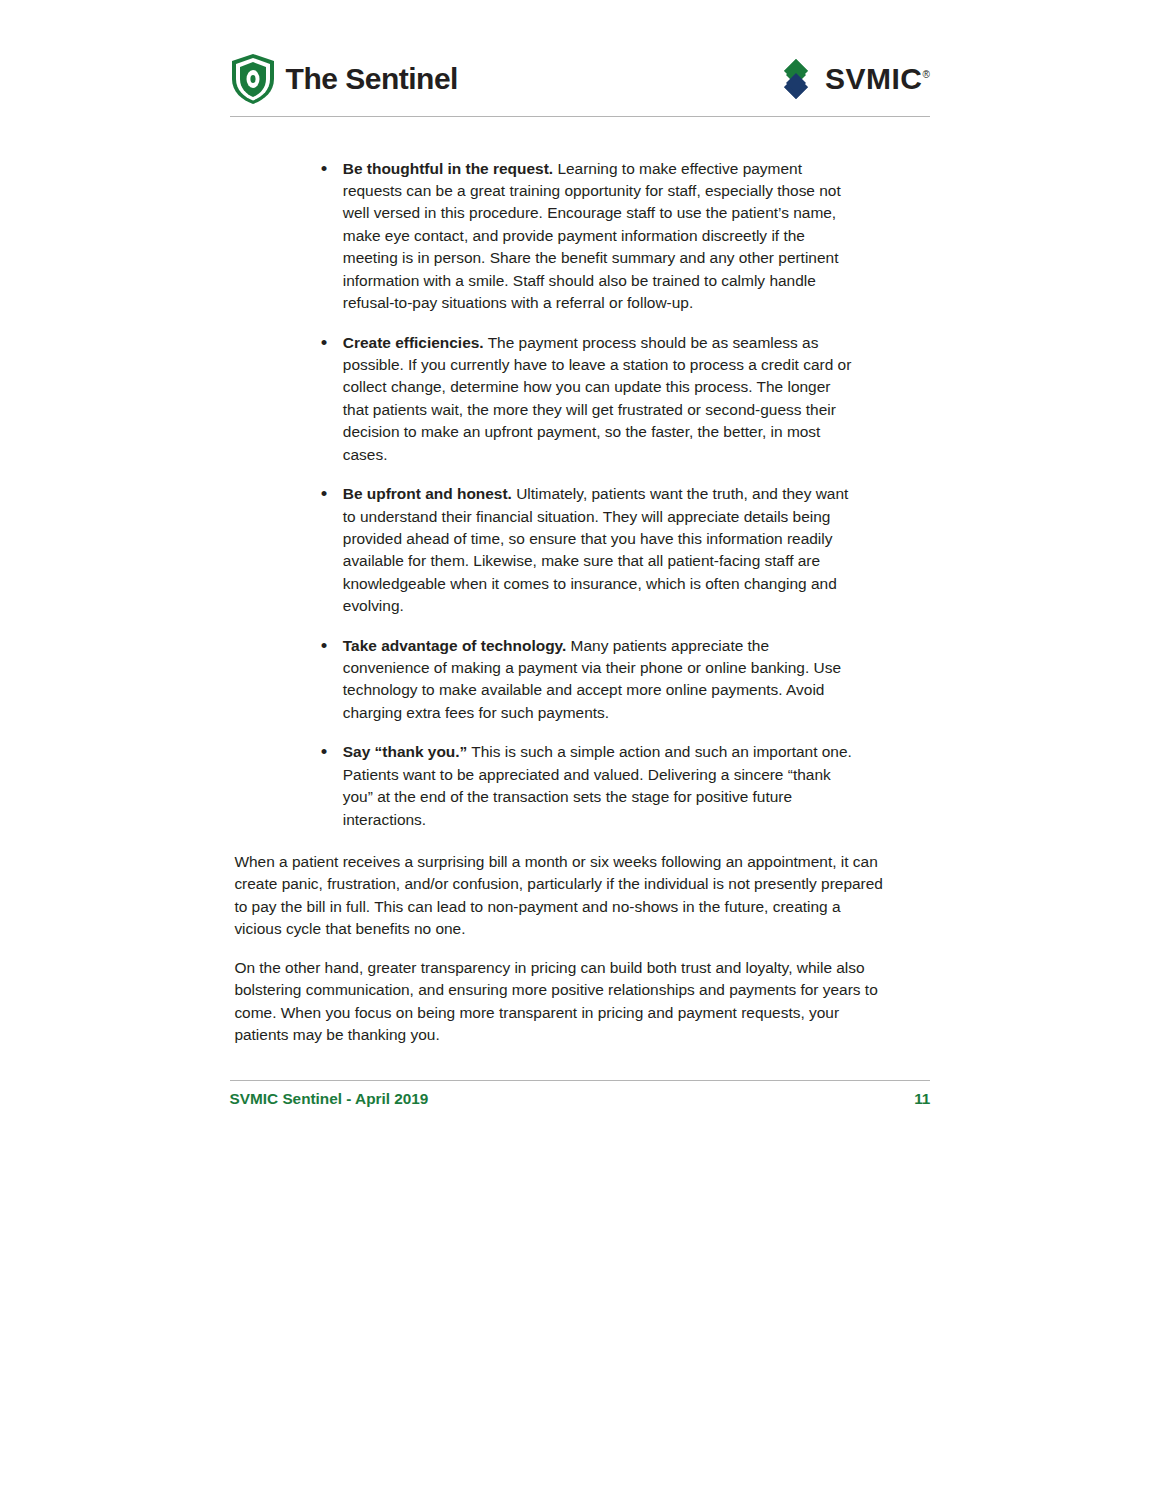The Sentinel
SVMIC®
Be thoughtful in the request. Learning to make effective payment requests can be a great training opportunity for staff, especially those not well versed in this procedure. Encourage staff to use the patient’s name, make eye contact, and provide payment information discreetly if the meeting is in person. Share the benefit summary and any other pertinent information with a smile. Staff should also be trained to calmly handle refusal-to-pay situations with a referral or follow-up.
Create efficiencies. The payment process should be as seamless as possible. If you currently have to leave a station to process a credit card or collect change, determine how you can update this process. The longer that patients wait, the more they will get frustrated or second-guess their decision to make an upfront payment, so the faster, the better, in most cases.
Be upfront and honest. Ultimately, patients want the truth, and they want to understand their financial situation. They will appreciate details being provided ahead of time, so ensure that you have this information readily available for them. Likewise, make sure that all patient-facing staff are knowledgeable when it comes to insurance, which is often changing and evolving.
Take advantage of technology. Many patients appreciate the convenience of making a payment via their phone or online banking. Use technology to make available and accept more online payments. Avoid charging extra fees for such payments.
Say “thank you.” This is such a simple action and such an important one. Patients want to be appreciated and valued. Delivering a sincere “thank you” at the end of the transaction sets the stage for positive future interactions.
When a patient receives a surprising bill a month or six weeks following an appointment, it can create panic, frustration, and/or confusion, particularly if the individual is not presently prepared to pay the bill in full. This can lead to non-payment and no-shows in the future, creating a vicious cycle that benefits no one.
On the other hand, greater transparency in pricing can build both trust and loyalty, while also bolstering communication, and ensuring more positive relationships and payments for years to come. When you focus on being more transparent in pricing and payment requests, your patients may be thanking you.
SVMIC Sentinel - April 2019 11